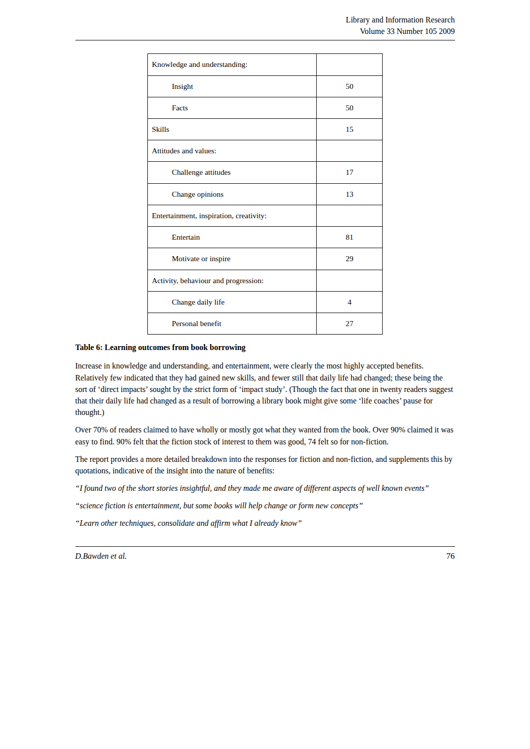Library and Information Research Volume 33 Number 105 2009
| Knowledge and understanding: | |
| Insight | 50 |
| Facts | 50 |
| Skills | 15 |
| Attitudes and values: | |
| Challenge attitudes | 17 |
| Change opinions | 13 |
| Entertainment, inspiration, creativity: | |
| Entertain | 81 |
| Motivate or inspire | 29 |
| Activity, behaviour and progression: | |
| Change daily life | 4 |
| Personal benefit | 27 |
Table 6: Learning outcomes from book borrowing
Increase in knowledge and understanding, and entertainment, were clearly the most highly accepted benefits. Relatively few indicated that they had gained new skills, and fewer still that daily life had changed; these being the sort of ‘direct impacts’ sought by the strict form of ‘impact study’. (Though the fact that one in twenty readers suggest that their daily life had changed as a result of borrowing a library book might give some ‘life coaches’ pause for thought.)
Over 70% of readers claimed to have wholly or mostly got what they wanted from the book. Over 90% claimed it was easy to find. 90% felt that the fiction stock of interest to them was good, 74 felt so for non-fiction.
The report provides a more detailed breakdown into the responses for fiction and non-fiction, and supplements this by quotations, indicative of the insight into the nature of benefits:
“I found two of the short stories insightful, and they made me aware of different aspects of well known events”
“science fiction is entertainment, but some books will help change or form new concepts”
“Learn other techniques, consolidate and affirm what I already know”
D.Bawden et al. 76